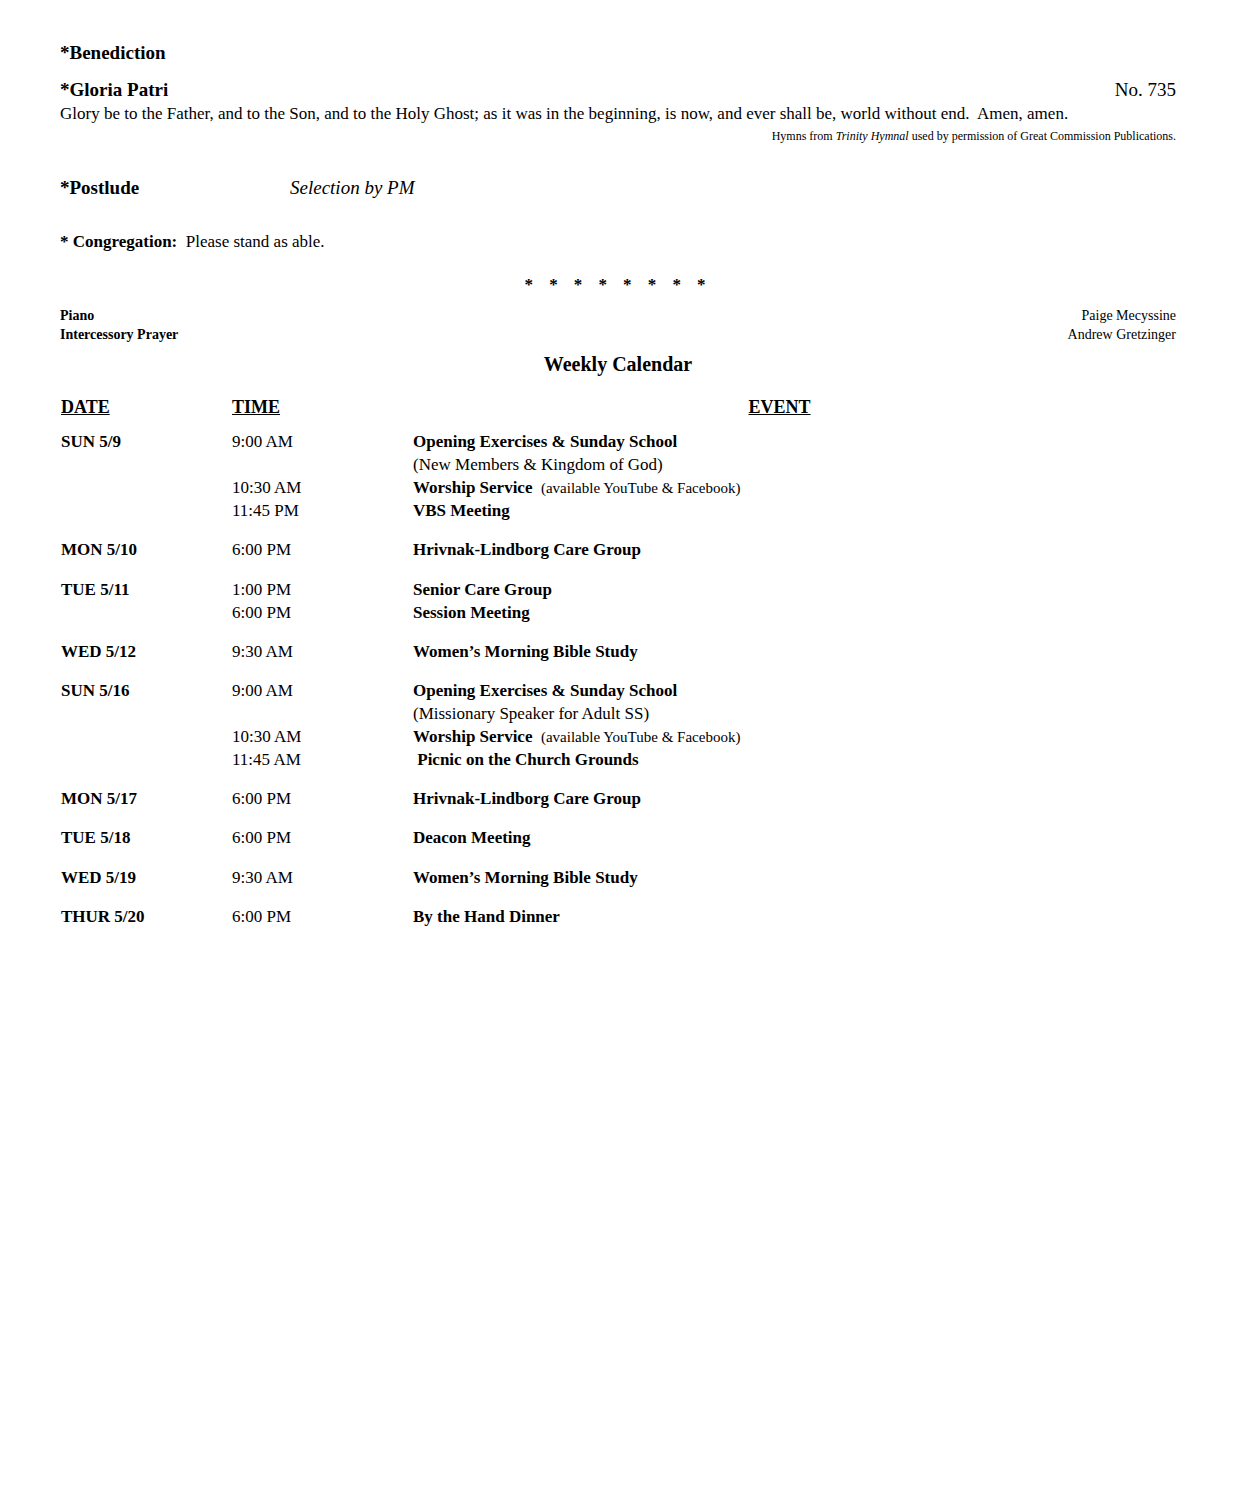*Benediction
*Gloria Patri No. 735
Glory be to the Father, and to the Son, and to the Holy Ghost; as it was in the beginning, is now, and ever shall be, world without end. Amen, amen.
Hymns from Trinity Hymnal used by permission of Great Commission Publications.
*Postlude Selection by PM
* Congregation: Please stand as able.
* * * * * * * *
Piano Paige Mecyssine
Intercessory Prayer Andrew Gretzinger
Weekly Calendar
| DATE | TIME | EVENT |
| --- | --- | --- |
| SUN 5/9 | 9:00 AM 10:30 AM 11:45 PM | Opening Exercises & Sunday School (New Members & Kingdom of God) Worship Service (available YouTube & Facebook) VBS Meeting |
| MON 5/10 | 6:00 PM | Hrivnak-Lindborg Care Group |
| TUE 5/11 | 1:00 PM 6:00 PM | Senior Care Group Session Meeting |
| WED 5/12 | 9:30 AM | Women’s Morning Bible Study |
| SUN 5/16 | 9:00 AM 10:30 AM 11:45 AM | Opening Exercises & Sunday School (Missionary Speaker for Adult SS) Worship Service (available YouTube & Facebook) Picnic on the Church Grounds |
| MON 5/17 | 6:00 PM | Hrivnak-Lindborg Care Group |
| TUE 5/18 | 6:00 PM | Deacon Meeting |
| WED 5/19 | 9:30 AM | Women’s Morning Bible Study |
| THUR 5/20 | 6:00 PM | By the Hand Dinner |